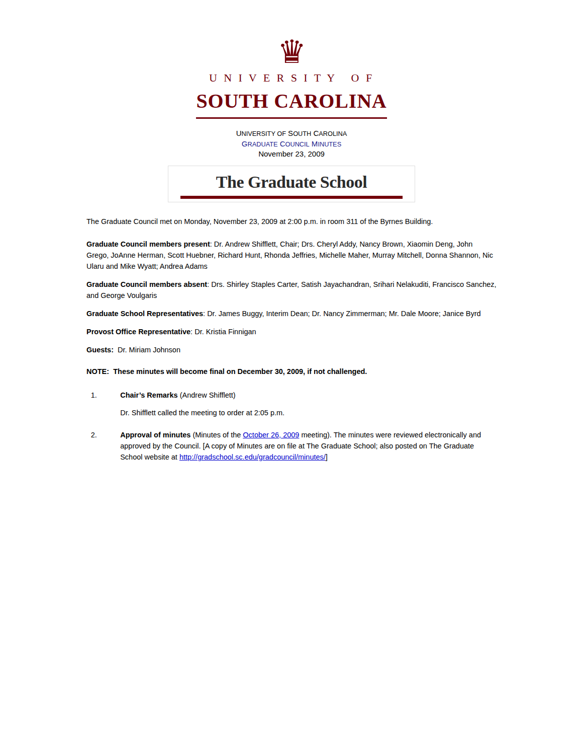♛
U N I V E R S I T Y O F
SOUTH CAROLINA
UNIVERSITY OF SOUTH CAROLINA GRADUATE COUNCIL MINUTES November 23, 2009
The Graduate School
The Graduate Council met on Monday, November 23, 2009 at 2:00 p.m. in room 311 of the Byrnes Building.
Graduate Council members present: Dr. Andrew Shifflett, Chair; Drs. Cheryl Addy, Nancy Brown, Xiaomin Deng, John Grego, JoAnne Herman, Scott Huebner, Richard Hunt, Rhonda Jeffries, Michelle Maher, Murray Mitchell, Donna Shannon, Nic Ularu and Mike Wyatt; Andrea Adams
Graduate Council members absent: Drs. Shirley Staples Carter, Satish Jayachandran, Srihari Nelakuditi, Francisco Sanchez, and George Voulgaris
Graduate School Representatives: Dr. James Buggy, Interim Dean; Dr. Nancy Zimmerman; Mr. Dale Moore; Janice Byrd
Provost Office Representative: Dr. Kristia Finnigan
Guests: Dr. Miriam Johnson
NOTE: These minutes will become final on December 30, 2009, if not challenged.
Chair’s Remarks (Andrew Shifflett)
Dr. Shifflett called the meeting to order at 2:05 p.m.
Approval of minutes (Minutes of the October 26, 2009 meeting). The minutes were reviewed electronically and approved by the Council. [A copy of Minutes are on file at The Graduate School; also posted on The Graduate School website at http://gradschool.sc.edu/gradcouncil/minutes/]